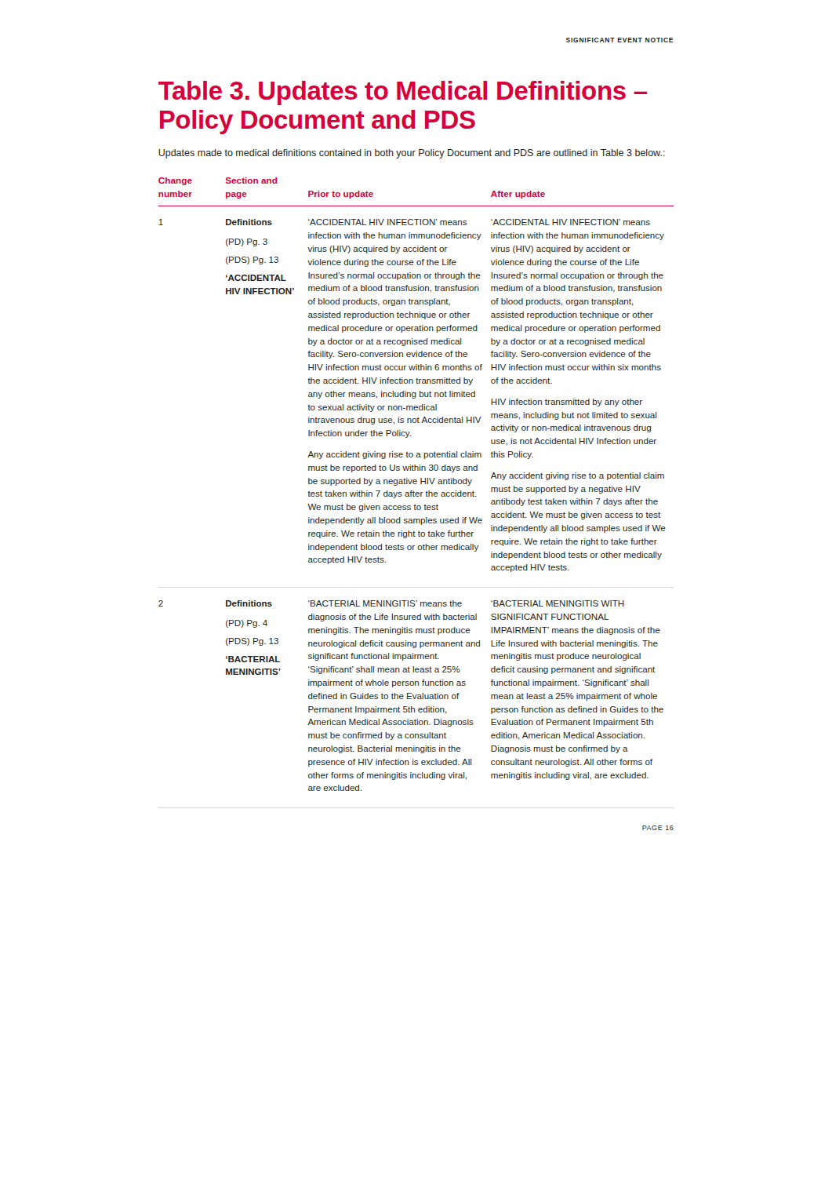Significant Event Notice
Table 3. Updates to Medical Definitions – Policy Document and PDS
Updates made to medical definitions contained in both your Policy Document and PDS are outlined in Table 3 below.:
| Change number | Section and page | Prior to update | After update |
| --- | --- | --- | --- |
| 1 | Definitions (PD) Pg. 3 (PDS) Pg. 13 ‘ACCIDENTAL HIV INFECTION’ | ‘ACCIDENTAL HIV INFECTION’ means infection with the human immunodeficiency virus (HIV) acquired by accident or violence during the course of the Life Insured’s normal occupation or through the medium of a blood transfusion, transfusion of blood products, organ transplant, assisted reproduction technique or other medical procedure or operation performed by a doctor or at a recognised medical facility. Sero-conversion evidence of the HIV infection must occur within 6 months of the accident. HIV infection transmitted by any other means, including but not limited to sexual activity or non-medical intravenous drug use, is not Accidental HIV Infection under the Policy. Any accident giving rise to a potential claim must be reported to Us within 30 days and be supported by a negative HIV antibody test taken within 7 days after the accident. We must be given access to test independently all blood samples used if We require. We retain the right to take further independent blood tests or other medically accepted HIV tests. | ‘ACCIDENTAL HIV INFECTION’ means infection with the human immunodeficiency virus (HIV) acquired by accident or violence during the course of the Life Insured’s normal occupation or through the medium of a blood transfusion, transfusion of blood products, organ transplant, assisted reproduction technique or other medical procedure or operation performed by a doctor or at a recognised medical facility. Sero-conversion evidence of the HIV infection must occur within six months of the accident. HIV infection transmitted by any other means, including but not limited to sexual activity or non-medical intravenous drug use, is not Accidental HIV Infection under this Policy. Any accident giving rise to a potential claim must be supported by a negative HIV antibody test taken within 7 days after the accident. We must be given access to test independently all blood samples used if We require. We retain the right to take further independent blood tests or other medically accepted HIV tests. |
| 2 | Definitions (PD) Pg. 4 (PDS) Pg. 13 ‘BACTERIAL MENINGITIS’ | ‘BACTERIAL MENINGITIS’ means the diagnosis of the Life Insured with bacterial meningitis. The meningitis must produce neurological deficit causing permanent and significant functional impairment. ‘Significant’ shall mean at least a 25% impairment of whole person function as defined in Guides to the Evaluation of Permanent Impairment 5th edition, American Medical Association. Diagnosis must be confirmed by a consultant neurologist. Bacterial meningitis in the presence of HIV infection is excluded. All other forms of meningitis including viral, are excluded. | ‘BACTERIAL MENINGITIS WITH SIGNIFICANT FUNCTIONAL IMPAIRMENT’ means the diagnosis of the Life Insured with bacterial meningitis. The meningitis must produce neurological deficit causing permanent and significant functional impairment. ‘Significant’ shall mean at least a 25% impairment of whole person function as defined in Guides to the Evaluation of Permanent Impairment 5th edition, American Medical Association. Diagnosis must be confirmed by a consultant neurologist. All other forms of meningitis including viral, are excluded. |
PAGE 16